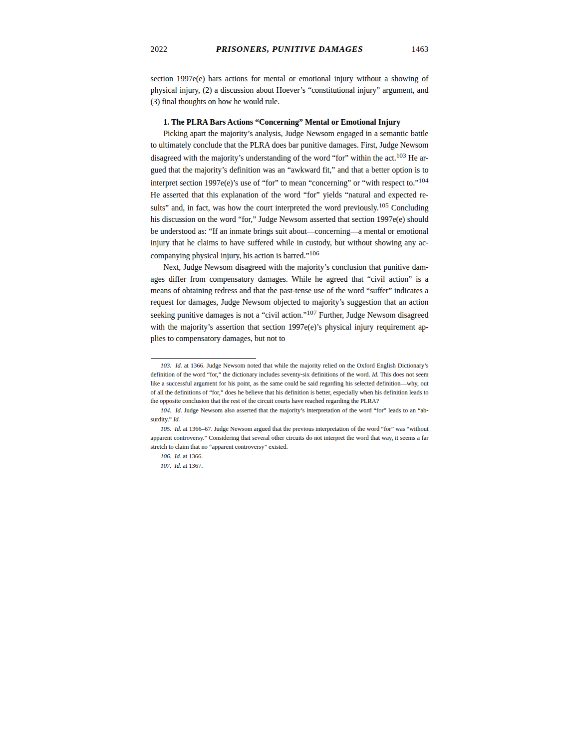2022 PRISONERS, PUNITIVE DAMAGES 1463
section 1997e(e) bars actions for mental or emotional injury without a showing of physical injury, (2) a discussion about Hoever’s “constitutional injury” argument, and (3) final thoughts on how he would rule.
1. The PLRA Bars Actions “Concerning” Mental or Emotional Injury
Picking apart the majority’s analysis, Judge Newsom engaged in a semantic battle to ultimately conclude that the PLRA does bar punitive damages. First, Judge Newsom disagreed with the majority’s understanding of the word “for” within the act.103 He argued that the majority’s definition was an “awkward fit,” and that a better option is to interpret section 1997e(e)’s use of “for” to mean “concerning” or “with respect to.”104 He asserted that this explanation of the word “for” yields “natural and expected results” and, in fact, was how the court interpreted the word previously.105 Concluding his discussion on the word “for,” Judge Newsom asserted that section 1997e(e) should be understood as: “If an inmate brings suit about—concerning—a mental or emotional injury that he claims to have suffered while in custody, but without showing any accompanying physical injury, his action is barred.”106
Next, Judge Newsom disagreed with the majority’s conclusion that punitive damages differ from compensatory damages. While he agreed that “civil action” is a means of obtaining redress and that the past-tense use of the word “suffer” indicates a request for damages, Judge Newsom objected to majority’s suggestion that an action seeking punitive damages is not a “civil action.”107 Further, Judge Newsom disagreed with the majority’s assertion that section 1997e(e)’s physical injury requirement applies to compensatory damages, but not to
103. Id. at 1366. Judge Newsom noted that while the majority relied on the Oxford English Dictionary’s definition of the word “for,” the dictionary includes seventy-six definitions of the word. Id. This does not seem like a successful argument for his point, as the same could be said regarding his selected definition—why, out of all the definitions of “for,” does he believe that his definition is better, especially when his definition leads to the opposite conclusion that the rest of the circuit courts have reached regarding the PLRA?
104. Id. Judge Newsom also asserted that the majority’s interpretation of the word “for” leads to an “absurdity.” Id.
105. Id. at 1366–67. Judge Newsom argued that the previous interpretation of the word “for” was “without apparent controversy.” Considering that several other circuits do not interpret the word that way, it seems a far stretch to claim that no “apparent controversy” existed.
106. Id. at 1366.
107. Id. at 1367.